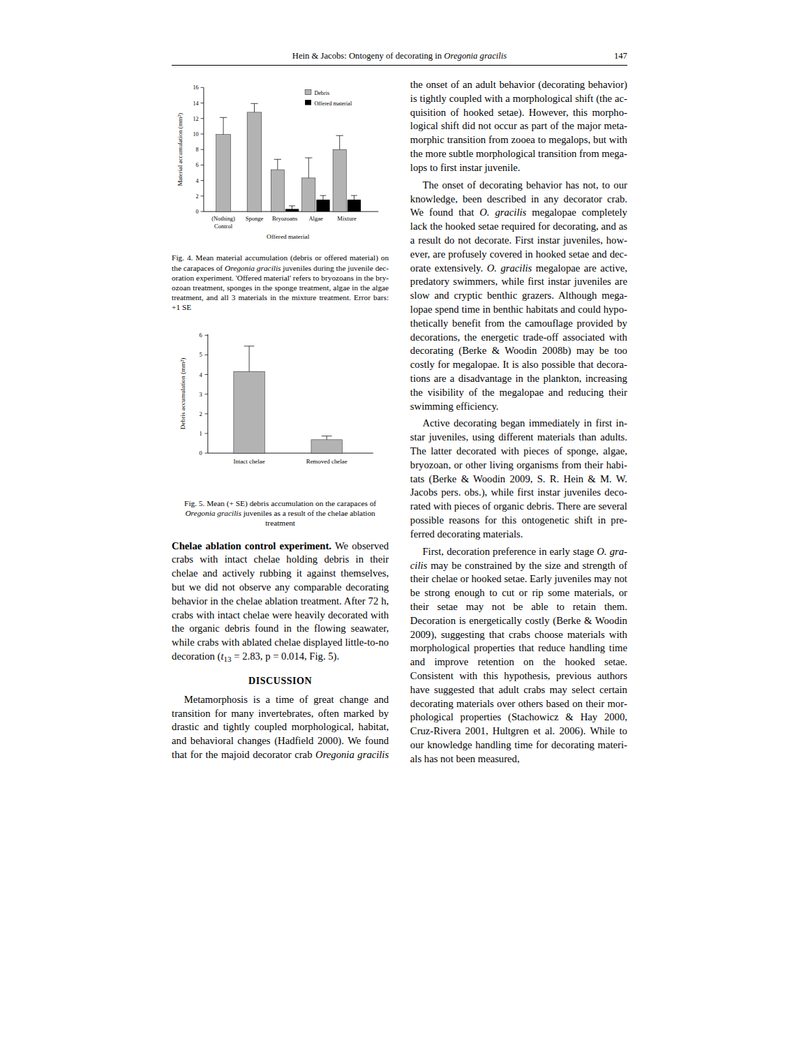Hein & Jacobs: Ontogeny of decorating in Oregonia gracilis 147
0 2 4 6 8 10 12 14 16 Material accumulation (mm²) Debris Offered material (Nothing) Control Sponge Bryozoans Algae Mixture Offered material
Fig. 4. Mean material accumulation (debris or offered material) on the carapaces of Oregonia gracilis juveniles during the juvenile decoration experiment. 'Offered material' refers to bryozoans in the bryozoan treatment, sponges in the sponge treatment, algae in the algae treatment, and all 3 materials in the mixture treatment. Error bars: +1 SE
0 1 2 3 4 5 6 Debris accumulation (mm²) Intact chelae Removed chelae
Fig. 5. Mean (+ SE) debris accumulation on the carapaces of Oregonia gracilis juveniles as a result of the chelae ablation treatment
Chelae ablation control experiment. We observed crabs with intact chelae holding debris in their chelae and actively rubbing it against themselves, but we did not observe any comparable decorating behavior in the chelae ablation treatment. After 72 h, crabs with intact chelae were heavily decorated with the organic debris found in the flowing seawater, while crabs with ablated chelae displayed little-to-no decoration (t13 = 2.83, p = 0.014, Fig. 5).
Discussion
Metamorphosis is a time of great change and transition for many invertebrates, often marked by drastic and tightly coupled morphological, habitat, and behavioral changes (Hadfield 2000). We found that for the majoid decorator crab Oregonia gracilis the onset of an adult behavior (decorating behavior) is tightly coupled with a morphological shift (the acquisition of hooked setae). However, this morphological shift did not occur as part of the major metamorphic transition from zooea to megalops, but with the more subtle morphological transition from megalops to first instar juvenile.
The onset of decorating behavior has not, to our knowledge, been described in any decorator crab. We found that O. gracilis megalopae completely lack the hooked setae required for decorating, and as a result do not decorate. First instar juveniles, however, are profusely covered in hooked setae and decorate extensively. O. gracilis megalopae are active, predatory swimmers, while first instar juveniles are slow and cryptic benthic grazers. Although megalopae spend time in benthic habitats and could hypothetically benefit from the camouflage provided by decorations, the energetic trade-off associated with decorating (Berke & Woodin 2008b) may be too costly for megalopae. It is also possible that decorations are a disadvantage in the plankton, increasing the visibility of the megalopae and reducing their swimming efficiency.
Active decorating began immediately in first instar juveniles, using different materials than adults. The latter decorated with pieces of sponge, algae, bryozoan, or other living organisms from their habitats (Berke & Woodin 2009, S. R. Hein & M. W. Jacobs pers. obs.), while first instar juveniles decorated with pieces of organic debris. There are several possible reasons for this ontogenetic shift in preferred decorating materials.
First, decoration preference in early stage O. gracilis may be constrained by the size and strength of their chelae or hooked setae. Early juveniles may not be strong enough to cut or rip some materials, or their setae may not be able to retain them. Decoration is energetically costly (Berke & Woodin 2009), suggesting that crabs choose materials with morphological properties that reduce handling time and improve retention on the hooked setae. Consistent with this hypothesis, previous authors have suggested that adult crabs may select certain decorating materials over others based on their morphological properties (Stachowicz & Hay 2000, Cruz-Rivera 2001, Hultgren et al. 2006). While to our knowledge handling time for decorating materials has not been measured,